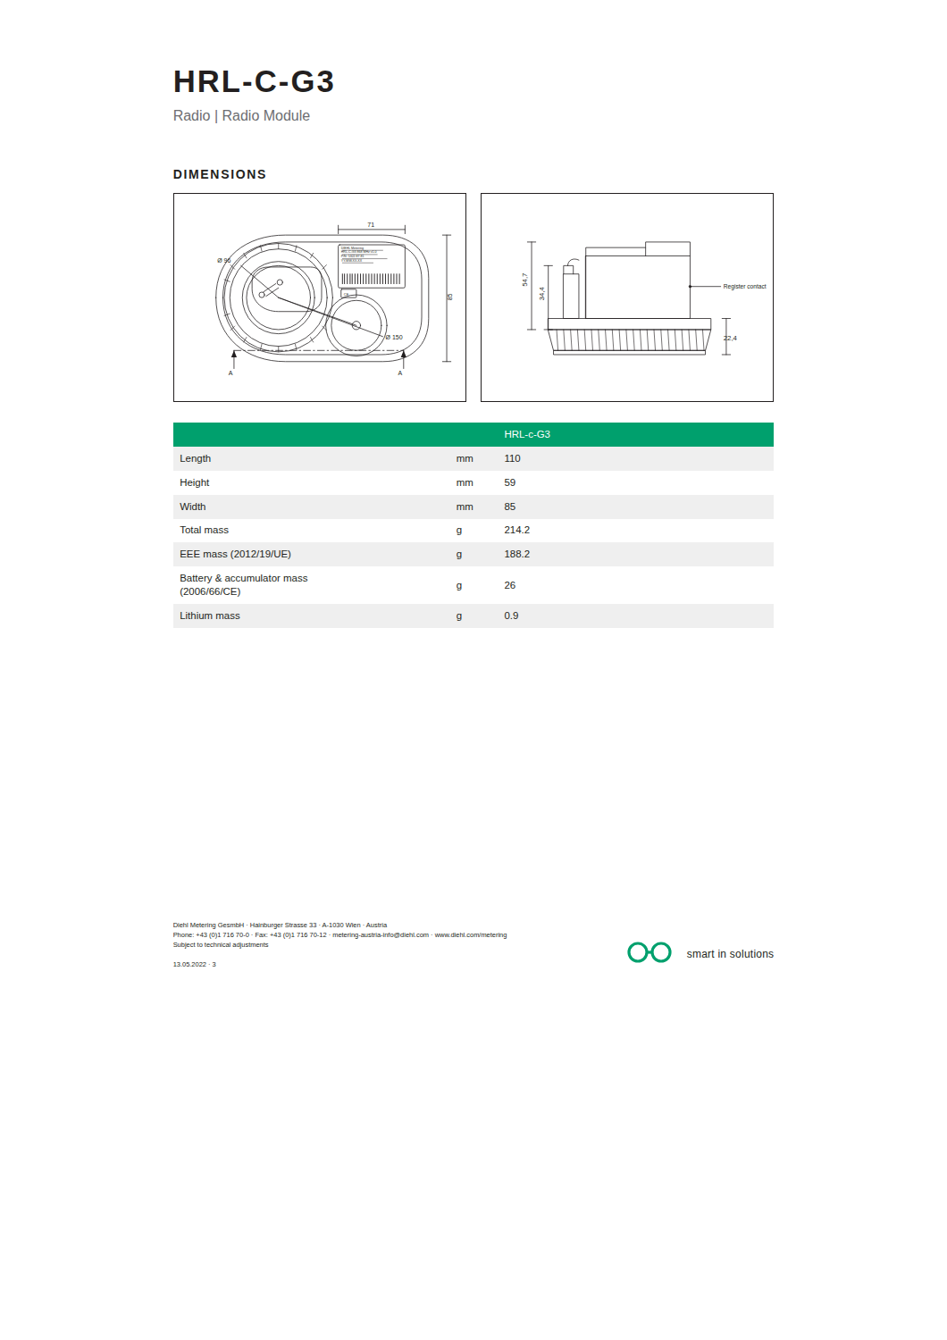HRL-C-G3
Radio | Radio Module
DIMENSIONS
71 85 Ø 96 Ø 150 A A DIEHL Metering HRL-C-G3 868 MHz v1.0 P/N: 5322.87.81 YY.WW.XX.XX CE
54,7 34,4 22,4 Register contact
| | | HRL-c-G3 |
| --- | --- | --- |
| Length | mm | 110 |
| Height | mm | 59 |
| Width | mm | 85 |
| Total mass | g | 214.2 |
| EEE mass (2012/19/UE) | g | 188.2 |
| Battery & accumulator mass (2006/66/CE) | g | 26 |
| Lithium mass | g | 0.9 |
Diehl Metering GesmbH · Hainburger Strasse 33 · A-1030 Wien · Austria
Phone: +43 (0)1 716 70-0 · Fax: +43 (0)1 716 70-12 · metering-austria-info@diehl.com · www.diehl.com/metering
Subject to technical adjustments
13.05.2022 · 3
smart in solutions